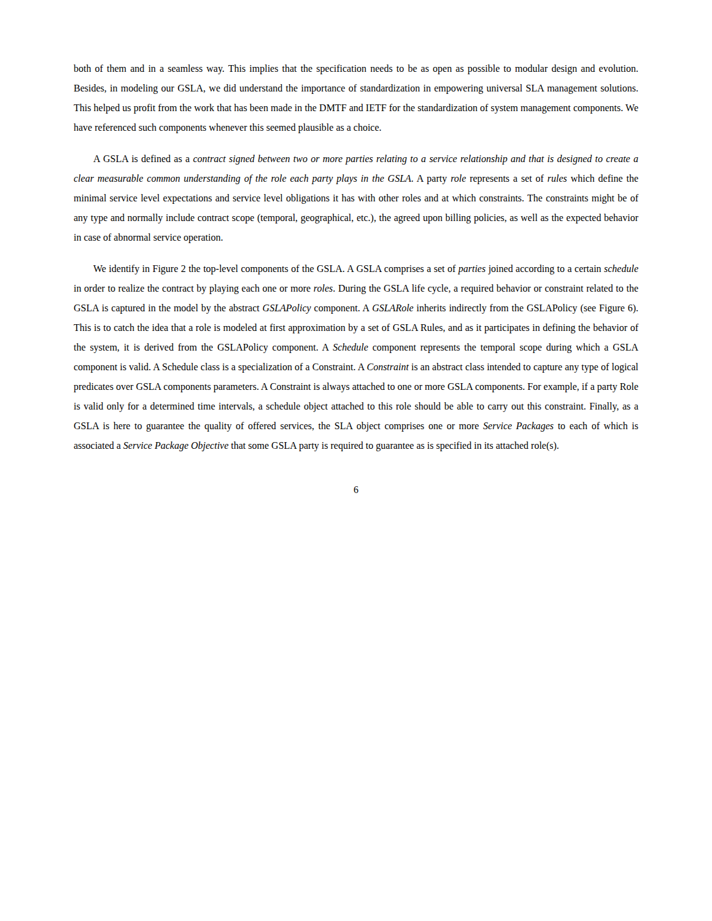both of them and in a seamless way. This implies that the specification needs to be as open as possible to modular design and evolution. Besides, in modeling our GSLA, we did understand the importance of standardization in empowering universal SLA management solutions. This helped us profit from the work that has been made in the DMTF and IETF for the standardization of system management components. We have referenced such components whenever this seemed plausible as a choice.
A GSLA is defined as a contract signed between two or more parties relating to a service relationship and that is designed to create a clear measurable common understanding of the role each party plays in the GSLA. A party role represents a set of rules which define the minimal service level expectations and service level obligations it has with other roles and at which constraints. The constraints might be of any type and normally include contract scope (temporal, geographical, etc.), the agreed upon billing policies, as well as the expected behavior in case of abnormal service operation.
We identify in Figure 2 the top-level components of the GSLA. A GSLA comprises a set of parties joined according to a certain schedule in order to realize the contract by playing each one or more roles. During the GSLA life cycle, a required behavior or constraint related to the GSLA is captured in the model by the abstract GSLAPolicy component. A GSLARole inherits indirectly from the GSLAPolicy (see Figure 6). This is to catch the idea that a role is modeled at first approximation by a set of GSLA Rules, and as it participates in defining the behavior of the system, it is derived from the GSLAPolicy component. A Schedule component represents the temporal scope during which a GSLA component is valid. A Schedule class is a specialization of a Constraint. A Constraint is an abstract class intended to capture any type of logical predicates over GSLA components parameters. A Constraint is always attached to one or more GSLA components. For example, if a party Role is valid only for a determined time intervals, a schedule object attached to this role should be able to carry out this constraint. Finally, as a GSLA is here to guarantee the quality of offered services, the SLA object comprises one or more Service Packages to each of which is associated a Service Package Objective that some GSLA party is required to guarantee as is specified in its attached role(s).
6